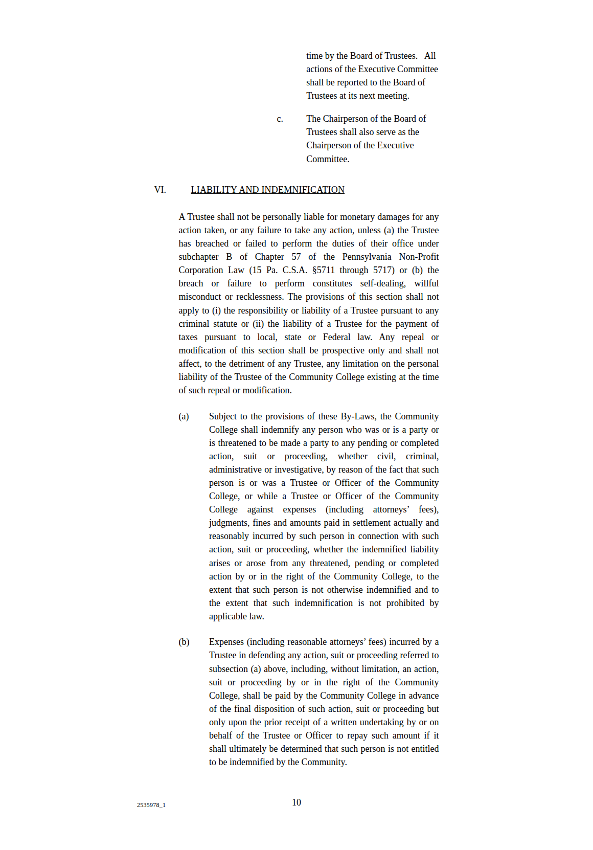time by the Board of Trustees. All actions of the Executive Committee shall be reported to the Board of Trustees at its next meeting.
c. The Chairperson of the Board of Trustees shall also serve as the Chairperson of the Executive Committee.
VI. LIABILITY AND INDEMNIFICATION
A Trustee shall not be personally liable for monetary damages for any action taken, or any failure to take any action, unless (a) the Trustee has breached or failed to perform the duties of their office under subchapter B of Chapter 57 of the Pennsylvania Non-Profit Corporation Law (15 Pa. C.S.A. §5711 through 5717) or (b) the breach or failure to perform constitutes self-dealing, willful misconduct or recklessness. The provisions of this section shall not apply to (i) the responsibility or liability of a Trustee pursuant to any criminal statute or (ii) the liability of a Trustee for the payment of taxes pursuant to local, state or Federal law. Any repeal or modification of this section shall be prospective only and shall not affect, to the detriment of any Trustee, any limitation on the personal liability of the Trustee of the Community College existing at the time of such repeal or modification.
(a) Subject to the provisions of these By-Laws, the Community College shall indemnify any person who was or is a party or is threatened to be made a party to any pending or completed action, suit or proceeding, whether civil, criminal, administrative or investigative, by reason of the fact that such person is or was a Trustee or Officer of the Community College, or while a Trustee or Officer of the Community College against expenses (including attorneys’ fees), judgments, fines and amounts paid in settlement actually and reasonably incurred by such person in connection with such action, suit or proceeding, whether the indemnified liability arises or arose from any threatened, pending or completed action by or in the right of the Community College, to the extent that such person is not otherwise indemnified and to the extent that such indemnification is not prohibited by applicable law.
(b) Expenses (including reasonable attorneys’ fees) incurred by a Trustee in defending any action, suit or proceeding referred to subsection (a) above, including, without limitation, an action, suit or proceeding by or in the right of the Community College, shall be paid by the Community College in advance of the final disposition of such action, suit or proceeding but only upon the prior receipt of a written undertaking by or on behalf of the Trustee or Officer to repay such amount if it shall ultimately be determined that such person is not entitled to be indemnified by the Community.
2535978_1
10